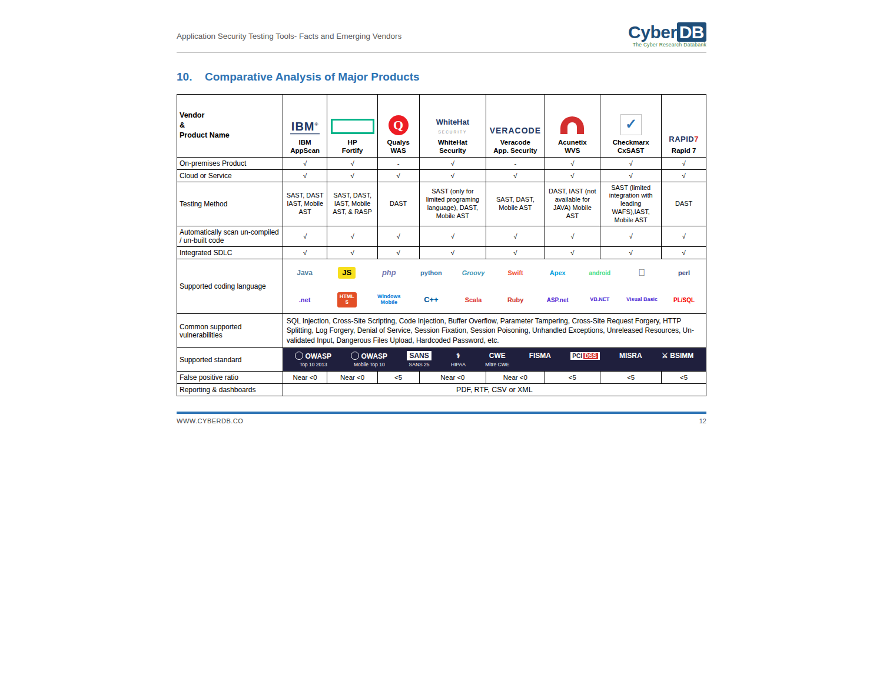Application Security Testing Tools- Facts and Emerging Vendors
Cyber DB
The Cyber Research Databank
10. Comparative Analysis of Major Products
| Vendor & Product Name | IBM ® IBM AppScan | HP Fortify | Q Qualys WAS | WhiteHat SECURITY WhiteHat Security | VERACODE Veracode App. Security | Acunetix WVS | ✓ Checkmarx CxSAST | RAPID 7 Rapid 7 |
| --- | --- | --- | --- | --- | --- | --- | --- | --- |
| On-premises Product | √ | √ | - | √ | - | √ | √ | √ |
| Cloud or Service | √ | √ | √ | √ | √ | √ | √ | √ |
| Testing Method | SAST, DAST IAST, Mobile AST | SAST, DAST, IAST, Mobile AST, & RASP | DAST | SAST (only for limited programing language), DAST, Mobile AST | SAST, DAST, Mobile AST | DAST, IAST (not available for JAVA) Mobile AST | SAST (limited integration with leading WAFS),IAST, Mobile AST | DAST |
| Automatically scan un-compiled / un-built code | √ | √ | √ | √ | √ | √ | √ | √ |
| Integrated SDLC | √ | √ | √ | √ | √ | √ | √ | √ |
| Supported coding language | Java JS php python Groovy Swift Apex android  perl .net HTML 5 Windows Mobile C++ Scala Ruby ASP.net VB.NET Visual Basic PL/SQL |
| Common supported vulnerabilities | SQL Injection, Cross-Site Scripting, Code Injection, Buffer Overflow, Parameter Tampering, Cross-Site Request Forgery, HTTP Splitting, Log Forgery, Denial of Service, Session Fixation, Session Poisoning, Unhandled Exceptions, Unreleased Resources, Un-validated Input, Dangerous Files Upload, Hardcoded Password, etc. |
| Supported standard | OWASP Top 10 2013 OWASP Mobile Top 10 SANS SANS 25 ⚕ HIPAA CWE Mitre CWE FISMA PCI DSS MISRA ⚔ BSIMM |
| False positive ratio | Near <0 | Near <0 | <5 | Near <0 | Near <0 | <5 | <5 | <5 |
| Reporting & dashboards | PDF, RTF, CSV or XML |
WWW.CYBERDB.CO
12